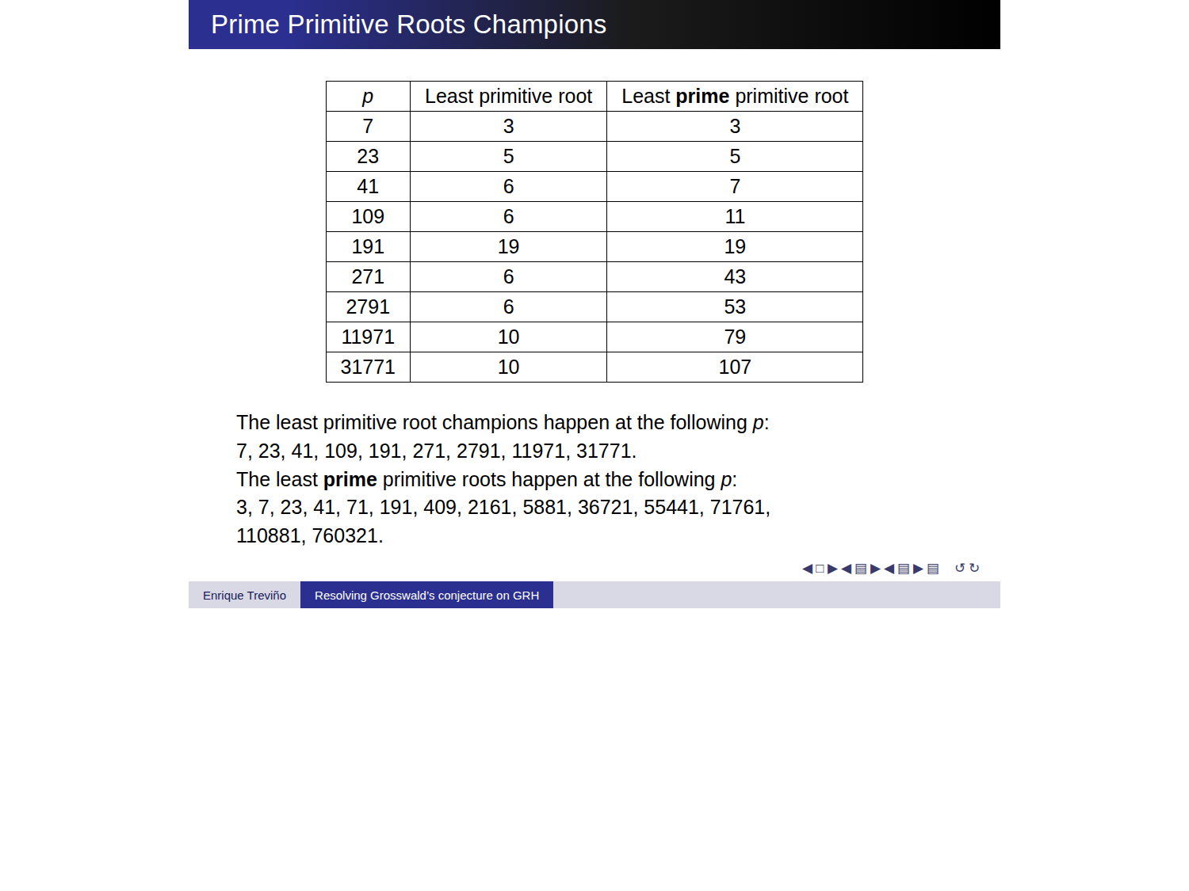Prime Primitive Roots Champions
| p | Least primitive root | Least prime primitive root |
| --- | --- | --- |
| 7 | 3 | 3 |
| 23 | 5 | 5 |
| 41 | 6 | 7 |
| 109 | 6 | 11 |
| 191 | 19 | 19 |
| 271 | 6 | 43 |
| 2791 | 6 | 53 |
| 11971 | 10 | 79 |
| 31771 | 10 | 107 |
The least primitive root champions happen at the following p:
7, 23, 41, 109, 191, 271, 2791, 11971, 31771.
The least prime primitive roots happen at the following p:
3, 7, 23, 41, 71, 191, 409, 2161, 5881, 36721, 55441, 71761,
110881, 760321.
◀□▶◀▤▶◀▤▶▤ ↺↻
Enrique Treviño
Resolving Grosswald’s conjecture on GRH